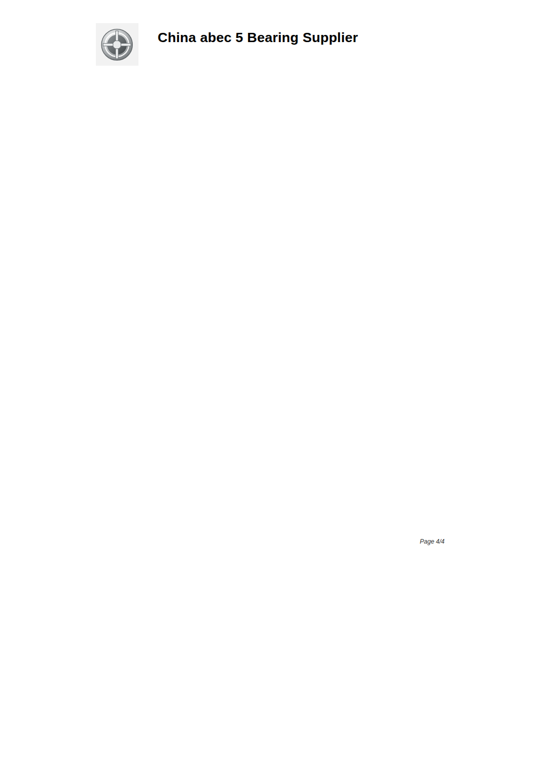China abec 5 Bearing Supplier
Page 4/4